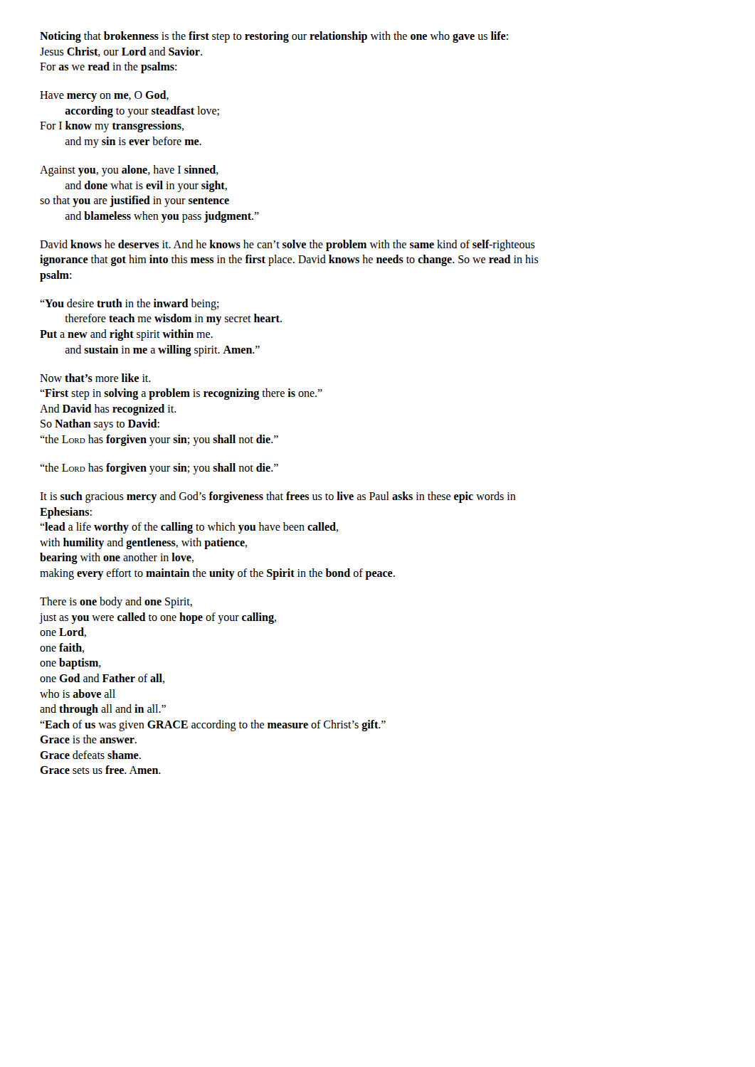Noticing that brokenness is the first step to restoring our relationship with the one who gave us life:
Jesus Christ, our Lord and Savior.
For as we read in the psalms:
Have mercy on me, O God,
according to your steadfast love; For I know my transgressions,
and my sin is ever before me.
Against you, you alone, have I sinned,
and done what is evil in your sight, so that you are justified in your sentence
and blameless when you pass judgment.”
David knows he deserves it. And he knows he can’t solve the problem with the same kind of self-righteous ignorance that got him into this mess in the first place. David knows he needs to change. So we read in his psalm:
“You desire truth in the inward being;
therefore teach me wisdom in my secret heart. Put a new and right spirit within me.
and sustain in me a willing spirit. Amen.”
Now that’s more like it.
“First step in solving a problem is recognizing there is one.”
And David has recognized it.
So Nathan says to David:
“the Lord has forgiven your sin; you shall not die.”
“the Lord has forgiven your sin; you shall not die.”
It is such gracious mercy and God’s forgiveness that frees us to live as Paul asks in these epic words in Ephesians:
“lead a life worthy of the calling to which you have been called,
with humility and gentleness, with patience,
bearing with one another in love,
making every effort to maintain the unity of the Spirit in the bond of peace.
There is one body and one Spirit,
just as you were called to one hope of your calling,
one Lord,
one faith,
one baptism,
one God and Father of all,
who is above all
and through all and in all.”
“Each of us was given GRACE according to the measure of Christ’s gift.”
Grace is the answer.
Grace defeats shame.
Grace sets us free. Amen.